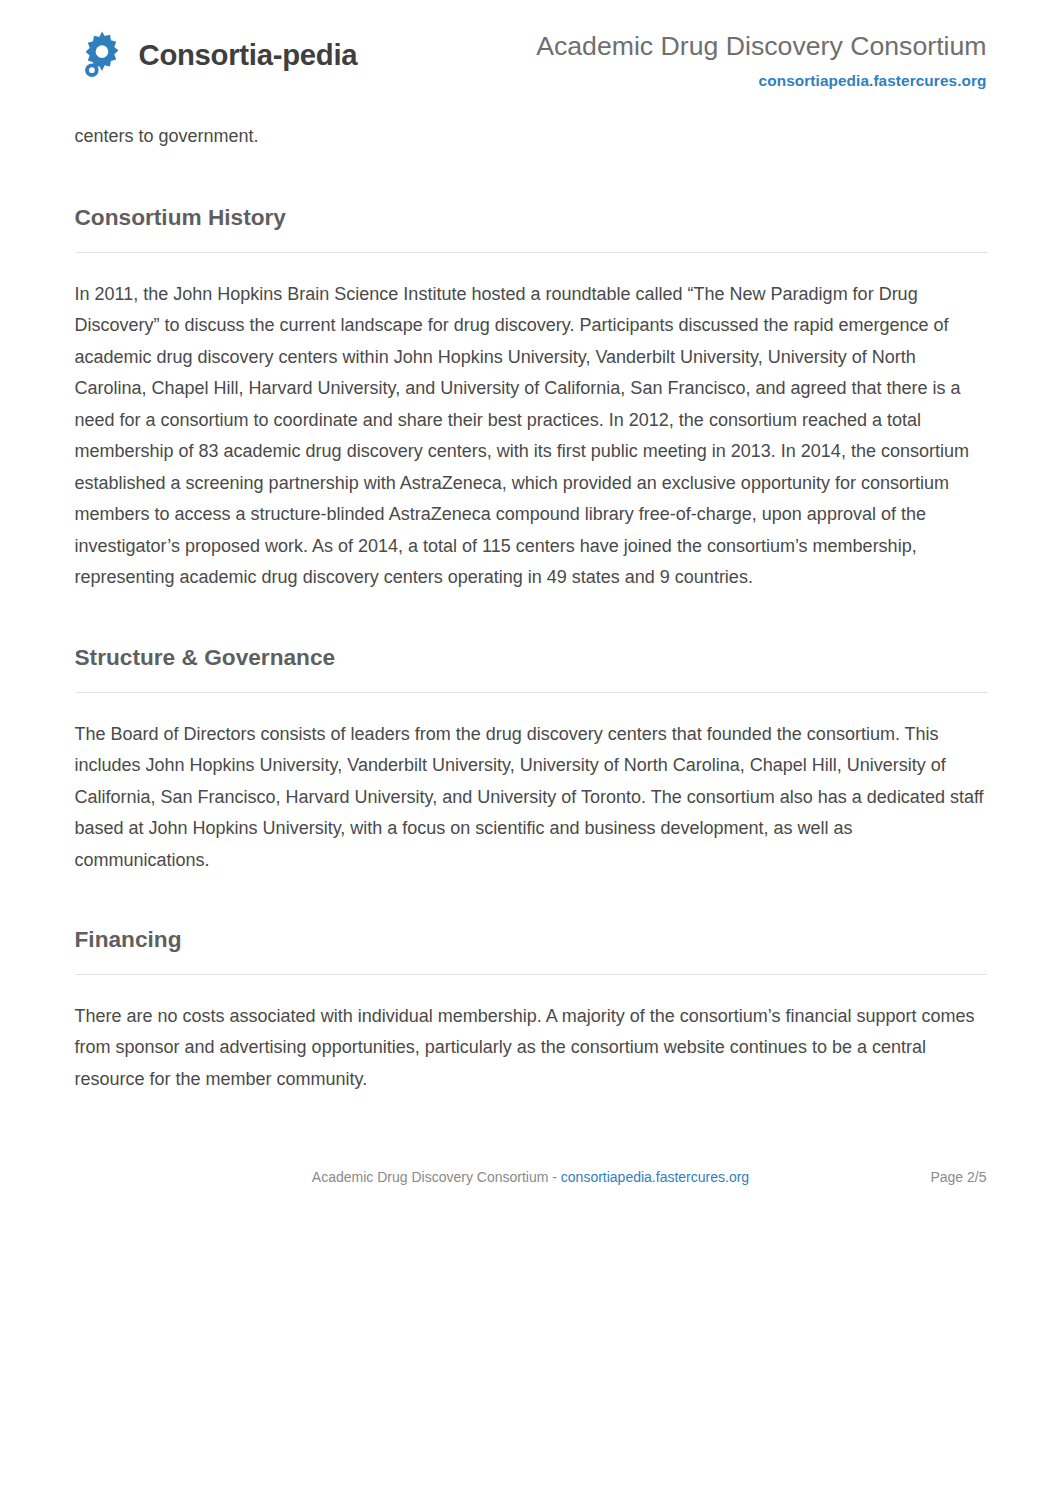Consortia-pedia
Academic Drug Discovery Consortium
consortiapedia.fastercures.org
centers to government.
Consortium History
In 2011, the John Hopkins Brain Science Institute hosted a roundtable called “The New Paradigm for Drug Discovery” to discuss the current landscape for drug discovery. Participants discussed the rapid emergence of academic drug discovery centers within John Hopkins University, Vanderbilt University, University of North Carolina, Chapel Hill, Harvard University, and University of California, San Francisco, and agreed that there is a need for a consortium to coordinate and share their best practices. In 2012, the consortium reached a total membership of 83 academic drug discovery centers, with its first public meeting in 2013. In 2014, the consortium established a screening partnership with AstraZeneca, which provided an exclusive opportunity for consortium members to access a structure-blinded AstraZeneca compound library free-of-charge, upon approval of the investigator’s proposed work. As of 2014, a total of 115 centers have joined the consortium’s membership, representing academic drug discovery centers operating in 49 states and 9 countries.
Structure & Governance
The Board of Directors consists of leaders from the drug discovery centers that founded the consortium. This includes John Hopkins University, Vanderbilt University, University of North Carolina, Chapel Hill, University of California, San Francisco, Harvard University, and University of Toronto. The consortium also has a dedicated staff based at John Hopkins University, with a focus on scientific and business development, as well as communications.
Financing
There are no costs associated with individual membership. A majority of the consortium’s financial support comes from sponsor and advertising opportunities, particularly as the consortium website continues to be a central resource for the member community.
Academic Drug Discovery Consortium - consortiapedia.fastercures.org
Page 2/5